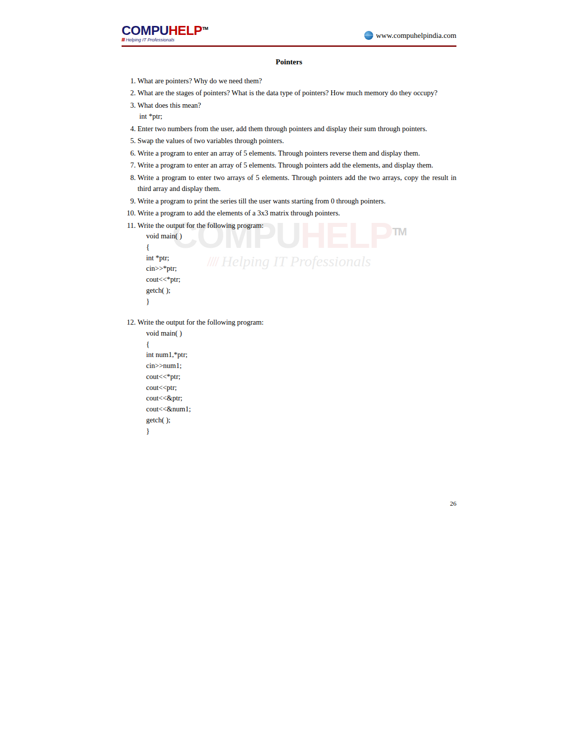COMPU HELPTM
//// Helping IT Professionals
www.compuhelpindia.com
COMPU HELPTM
//// Helping IT Professionals
Pointers
What are pointers? Why do we need them?
What are the stages of pointers? What is the data type of pointers? How much memory do they occupy?
What does this mean?
int *ptr;
Enter two numbers from the user, add them through pointers and display their sum through pointers.
Swap the values of two variables through pointers.
Write a program to enter an array of 5 elements. Through pointers reverse them and display them.
Write a program to enter an array of 5 elements. Through pointers add the elements, and display them.
Write a program to enter two arrays of 5 elements. Through pointers add the two arrays, copy the result in third array and display them.
Write a program to print the series till the user wants starting from 0 through pointers.
Write a program to add the elements of a 3x3 matrix through pointers.
Write the output for the following program:
void main( )
{
int *ptr;
cin>>*ptr;
cout<<*ptr;
getch( );
}
Write the output for the following program:
void main( )
{
int num1,*ptr;
cin>>num1;
cout<<*ptr;
cout<<ptr;
cout<<&ptr;
cout<<&num1;
getch( );
}
26